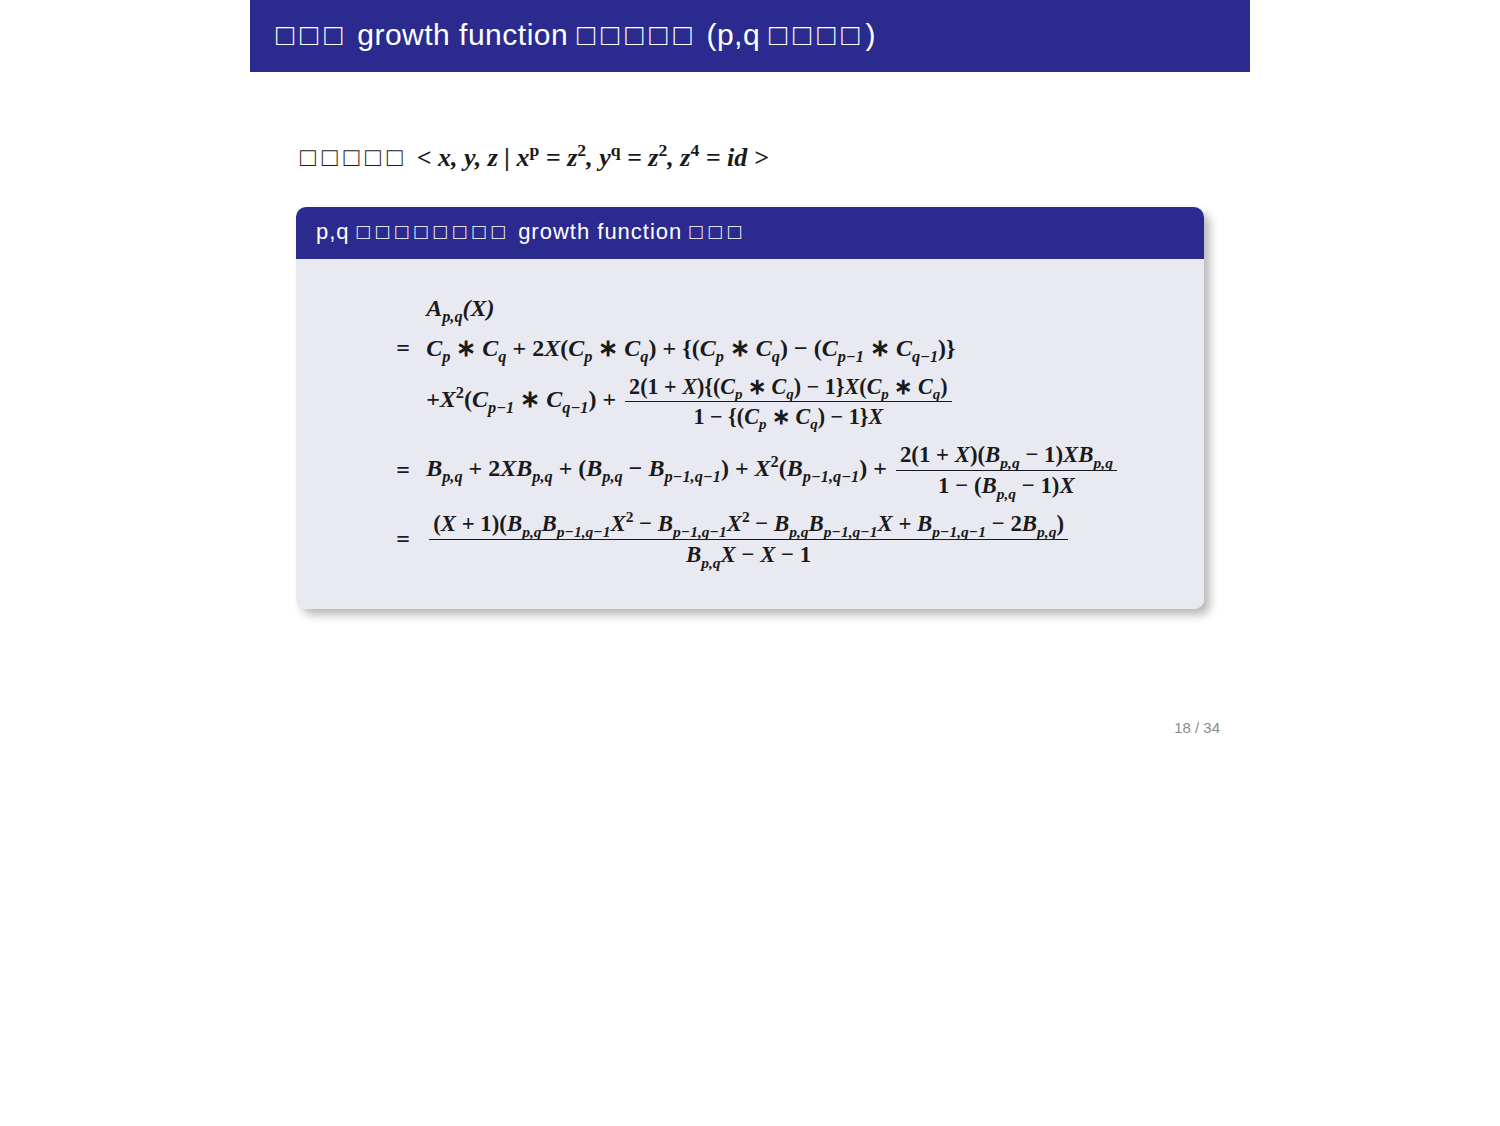□□□ growth function □□□□□ (p,q □□□□)
□□□□□ < x, y, z | xp = z2, yq = z2, z4 = id >
p,q □□□□□□□□ growth function □□□
| | A p,q ( X ) |
| = | C p ∗ C q + 2 X ( C p ∗ C q ) + {( C p ∗ C q ) − ( C p−1 ∗ C q−1 )} |
| | + X 2 ( C p−1 ∗ C q−1 ) + 2(1 + X ){( C p ∗ C q ) − 1} X ( C p ∗ C q ) 1 − {( C p ∗ C q ) − 1} X |
| = | B p,q + 2 XB p,q + ( B p,q − B p−1,q−1 ) + X 2 ( B p−1,q−1 ) + 2(1 + X )( B p,q − 1) XB p,q 1 − ( B p,q − 1) X |
| = | ( X + 1)( B p,q B p−1,q−1 X 2 − B p−1,q−1 X 2 − B p,q B p−1,q−1 X + B p−1,q−1 − 2 B p,q ) B p,q X − X − 1 |
18 / 34